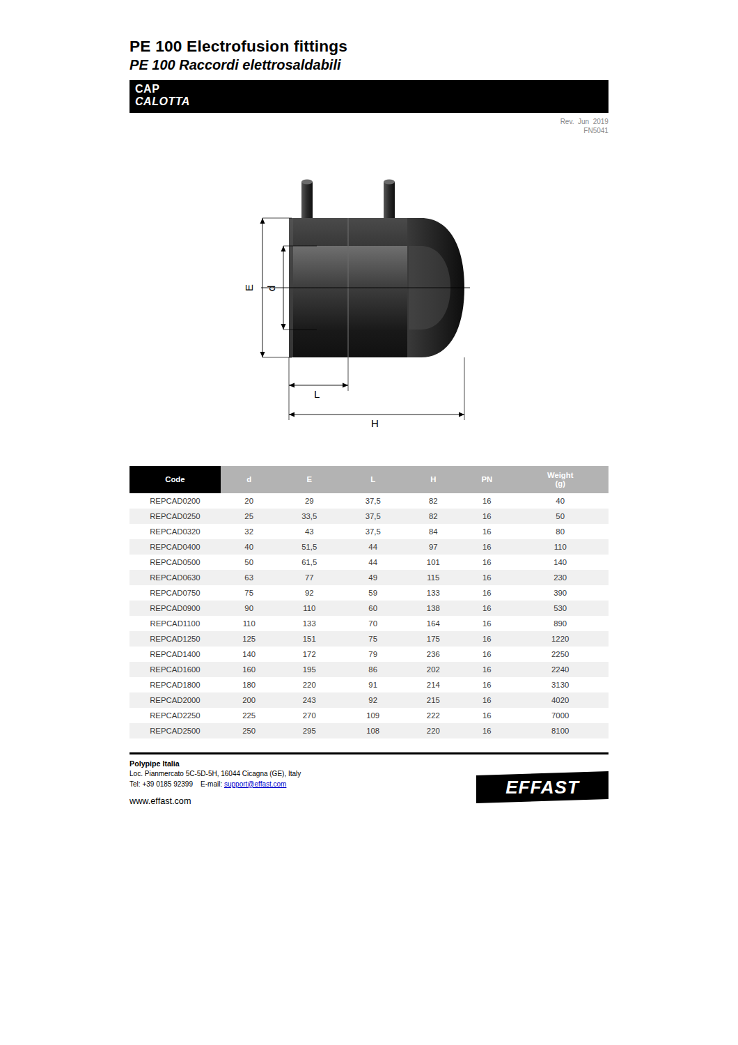PE 100 Electrofusion fittings
PE 100 Raccordi elettrosaldabili
CAP
CALOTTA
Rev. Jun 2019
FN5041
E d L H
| Code | d | E | L | H | PN | Weight (g) |
| --- | --- | --- | --- | --- | --- | --- |
| REPCAD0200 | 20 | 29 | 37,5 | 82 | 16 | 40 |
| REPCAD0250 | 25 | 33,5 | 37,5 | 82 | 16 | 50 |
| REPCAD0320 | 32 | 43 | 37,5 | 84 | 16 | 80 |
| REPCAD0400 | 40 | 51,5 | 44 | 97 | 16 | 110 |
| REPCAD0500 | 50 | 61,5 | 44 | 101 | 16 | 140 |
| REPCAD0630 | 63 | 77 | 49 | 115 | 16 | 230 |
| REPCAD0750 | 75 | 92 | 59 | 133 | 16 | 390 |
| REPCAD0900 | 90 | 110 | 60 | 138 | 16 | 530 |
| REPCAD1100 | 110 | 133 | 70 | 164 | 16 | 890 |
| REPCAD1250 | 125 | 151 | 75 | 175 | 16 | 1220 |
| REPCAD1400 | 140 | 172 | 79 | 236 | 16 | 2250 |
| REPCAD1600 | 160 | 195 | 86 | 202 | 16 | 2240 |
| REPCAD1800 | 180 | 220 | 91 | 214 | 16 | 3130 |
| REPCAD2000 | 200 | 243 | 92 | 215 | 16 | 4020 |
| REPCAD2250 | 225 | 270 | 109 | 222 | 16 | 7000 |
| REPCAD2500 | 250 | 295 | 108 | 220 | 16 | 8100 |
Polypipe Italia
Loc. Pianmercato 5C-5D-5H, 16044 Cicagna (GE), Italy
Tel: +39 0185 92399 E-mail: support@effast.com
www.effast.com
EFFAST